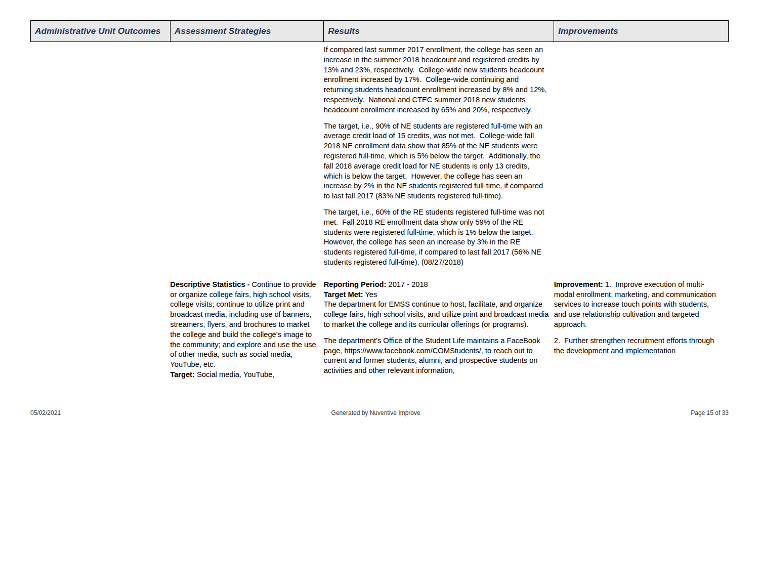| Administrative Unit Outcomes | Assessment Strategies | Results | Improvements |
| --- | --- | --- | --- |
| | | If compared last summer 2017 enrollment, the college has seen an increase in the summer 2018 headcount and registered credits by 13% and 23%, respectively. College-wide new students headcount enrollment increased by 17%. College-wide continuing and returning students headcount enrollment increased by 8% and 12%, respectively. National and CTEC summer 2018 new students headcount enrollment increased by 65% and 20%, respectively. The target, i.e., 90% of NE students are registered full-time with an average credit load of 15 credits, was not met. College-wide fall 2018 NE enrollment data show that 85% of the NE students were registered full-time, which is 5% below the target. Additionally, the fall 2018 average credit load for NE students is only 13 credits, which is below the target. However, the college has seen an increase by 2% in the NE students registered full-time, if compared to last fall 2017 (83% NE students registered full-time). The target, i.e., 60% of the RE students registered full-time was not met. Fall 2018 RE enrollment data show only 59% of the RE students were registered full-time, which is 1% below the target. However, the college has seen an increase by 3% in the RE students registered full-time, if compared to last fall 2017 (56% NE students registered full-time). (08/27/2018) | |
| | Descriptive Statistics - Continue to provide or organize college fairs, high school visits, college visits; continue to utilize print and broadcast media, including use of banners, streamers, flyers, and brochures to market the college and build the college's image to the community; and explore and use the use of other media, such as social media, YouTube, etc. Target: Social media, YouTube, | Reporting Period: 2017 - 2018 Target Met: Yes The department for EMSS continue to host, facilitate, and organize college fairs, high school visits, and utilize print and broadcast media to market the college and its curricular offerings (or programs). The department's Office of the Student Life maintains a FaceBook page, https://www.facebook.com/COMStudents/, to reach out to current and former students, alumni, and prospective students on activities and other relevant information, | Improvement: 1. Improve execution of multi-modal enrollment, marketing, and communication services to increase touch points with students, and use relationship cultivation and targeted approach. 2. Further strengthen recruitment efforts through the development and implementation |
05/02/2021
Generated by Nuventive Improve
Page 15 of 33